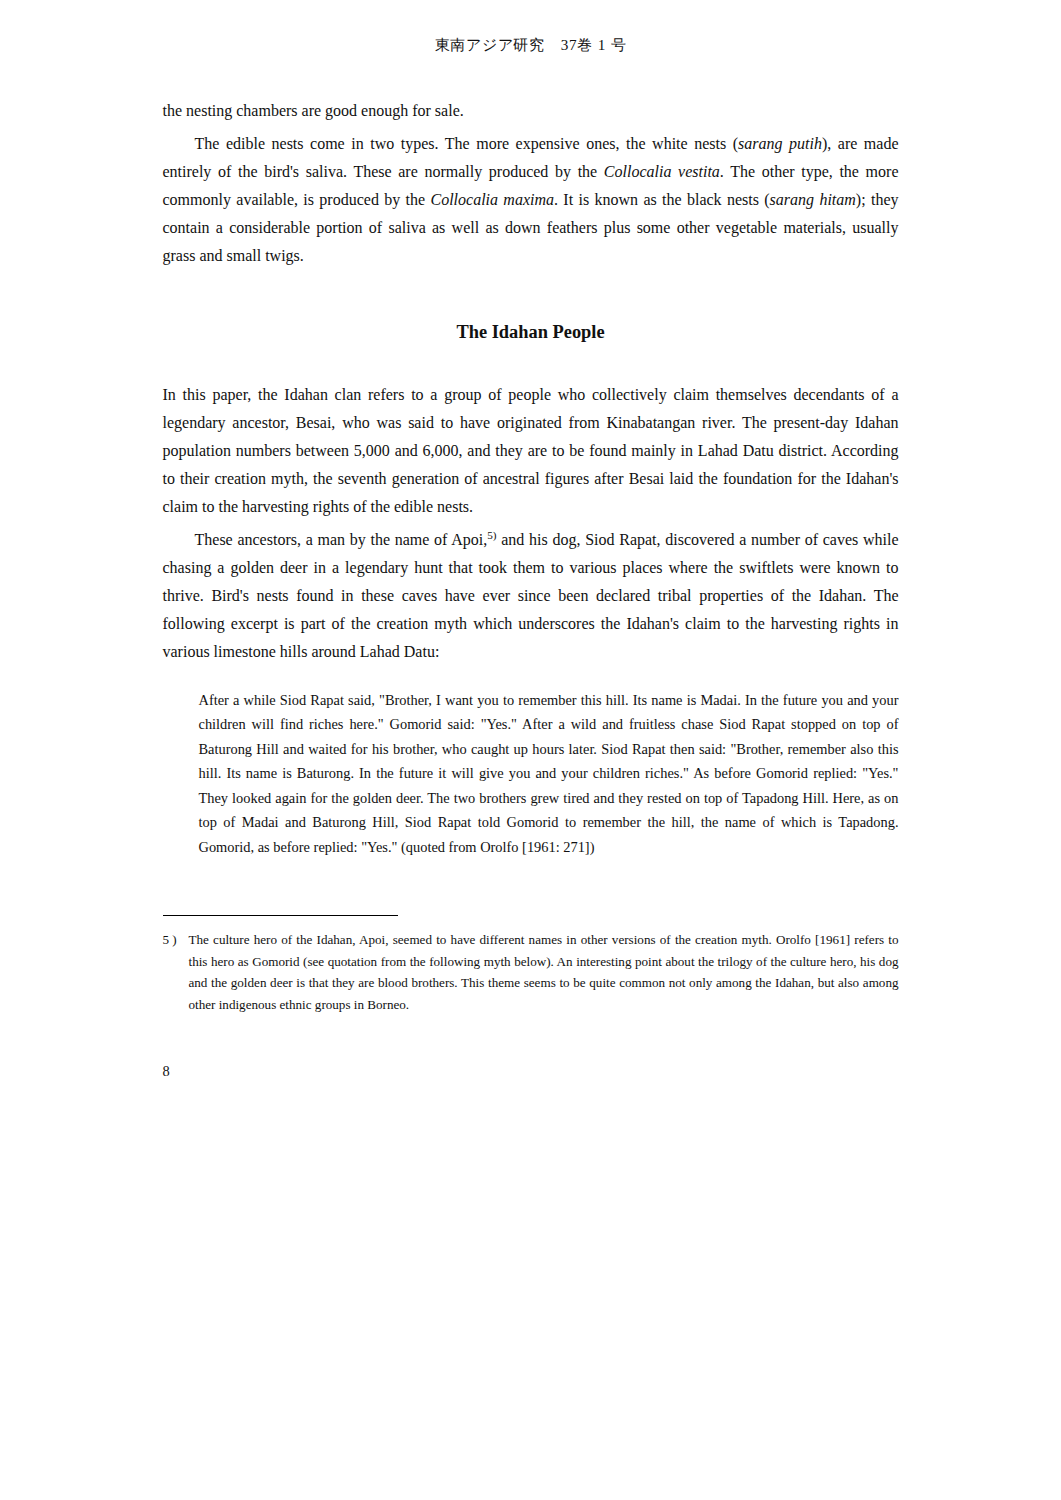東南アジア研究　37巻 1 号
the nesting chambers are good enough for sale.
The edible nests come in two types. The more expensive ones, the white nests (sarang putih), are made entirely of the bird's saliva. These are normally produced by the Collocalia vestita. The other type, the more commonly available, is produced by the Collocalia maxima. It is known as the black nests (sarang hitam); they contain a considerable portion of saliva as well as down feathers plus some other vegetable materials, usually grass and small twigs.
The Idahan People
In this paper, the Idahan clan refers to a group of people who collectively claim themselves decendants of a legendary ancestor, Besai, who was said to have originated from Kinabatangan river. The present-day Idahan population numbers between 5,000 and 6,000, and they are to be found mainly in Lahad Datu district. According to their creation myth, the seventh generation of ancestral figures after Besai laid the foundation for the Idahan's claim to the harvesting rights of the edible nests.
These ancestors, a man by the name of Apoi,5) and his dog, Siod Rapat, discovered a number of caves while chasing a golden deer in a legendary hunt that took them to various places where the swiftlets were known to thrive. Bird's nests found in these caves have ever since been declared tribal properties of the Idahan. The following excerpt is part of the creation myth which underscores the Idahan's claim to the harvesting rights in various limestone hills around Lahad Datu:
After a while Siod Rapat said, "Brother, I want you to remember this hill. Its name is Madai. In the future you and your children will find riches here." Gomorid said: "Yes." After a wild and fruitless chase Siod Rapat stopped on top of Baturong Hill and waited for his brother, who caught up hours later. Siod Rapat then said: "Brother, remember also this hill. Its name is Baturong. In the future it will give you and your children riches." As before Gomorid replied: "Yes." They looked again for the golden deer. The two brothers grew tired and they rested on top of Tapadong Hill. Here, as on top of Madai and Baturong Hill, Siod Rapat told Gomorid to remember the hill, the name of which is Tapadong. Gomorid, as before replied: "Yes." (quoted from Orolfo [1961: 271])
5 ) The culture hero of the Idahan, Apoi, seemed to have different names in other versions of the creation myth. Orolfo [1961] refers to this hero as Gomorid (see quotation from the following myth below). An interesting point about the trilogy of the culture hero, his dog and the golden deer is that they are blood brothers. This theme seems to be quite common not only among the Idahan, but also among other indigenous ethnic groups in Borneo.
8